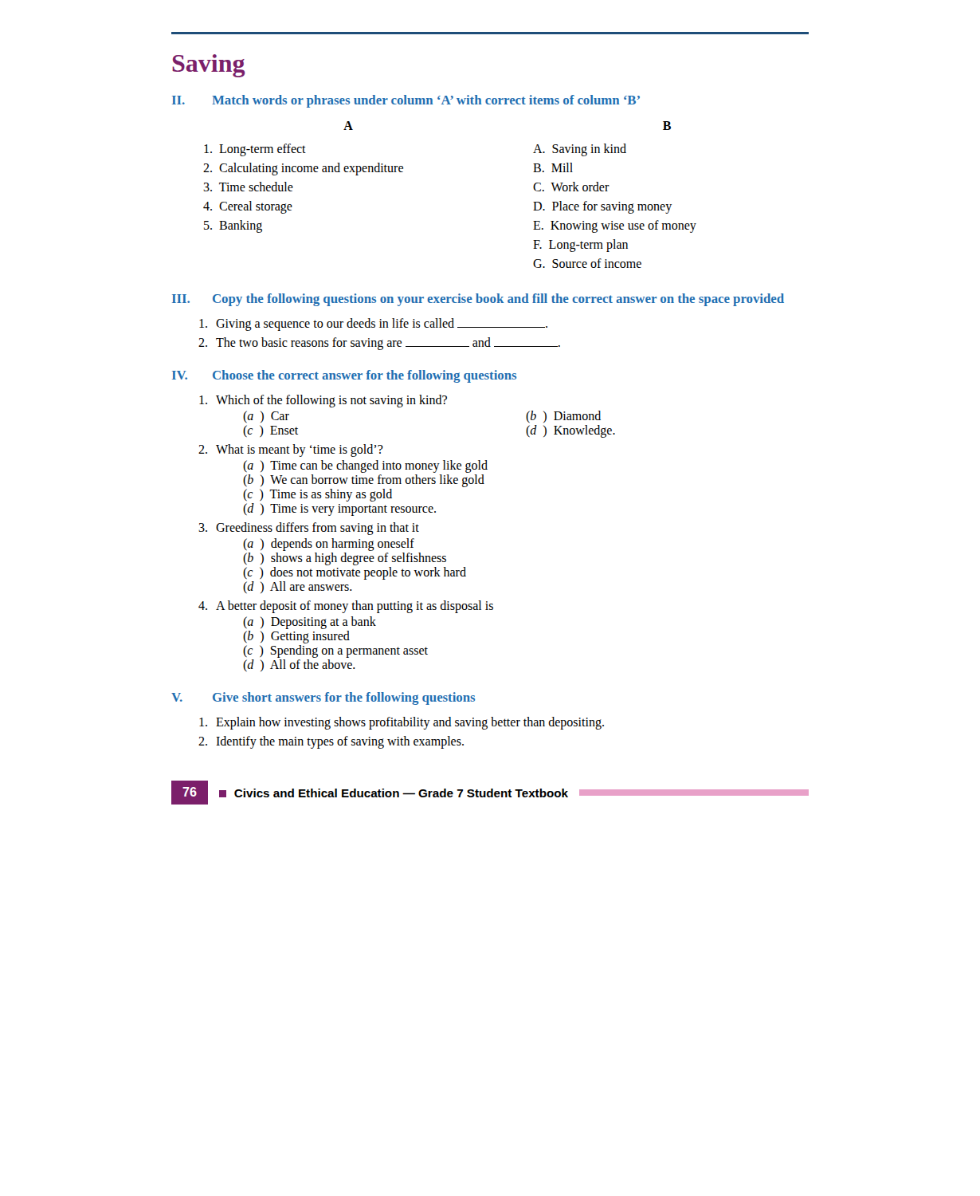Saving
II. Match words or phrases under column ‘A’ with correct items of column ‘B’
| A | B |
| --- | --- |
| 1. Long-term effect | A. Saving in kind |
| 2. Calculating income and expenditure | B. Mill |
| 3. Time schedule | C. Work order |
| 4. Cereal storage | D. Place for saving money |
| 5. Banking | E. Knowing wise use of money |
| | F. Long-term plan |
| | G. Source of income |
III. Copy the following questions on your exercise book and fill the correct answer on the space provided
Giving a sequence to our deeds in life is called .
The two basic reasons for saving are and .
IV. Choose the correct answer for the following questions
Which of the following is not saving in kind?
(a) Car
(b) Diamond
(c) Enset
(d) Knowledge.
What is meant by ‘time is gold’?
(a) Time can be changed into money like gold
(b) We can borrow time from others like gold
(c) Time is as shiny as gold
(d) Time is very important resource.
Greediness differs from saving in that it
(a) depends on harming oneself
(b) shows a high degree of selfishness
(c) does not motivate people to work hard
(d) All are answers.
A better deposit of money than putting it as disposal is
(a) Depositing at a bank
(b) Getting insured
(c) Spending on a permanent asset
(d) All of the above.
V. Give short answers for the following questions
Explain how investing shows profitability and saving better than depositing.
Identify the main types of saving with examples.
76 Civics and Ethical Education — Grade 7 Student Textbook